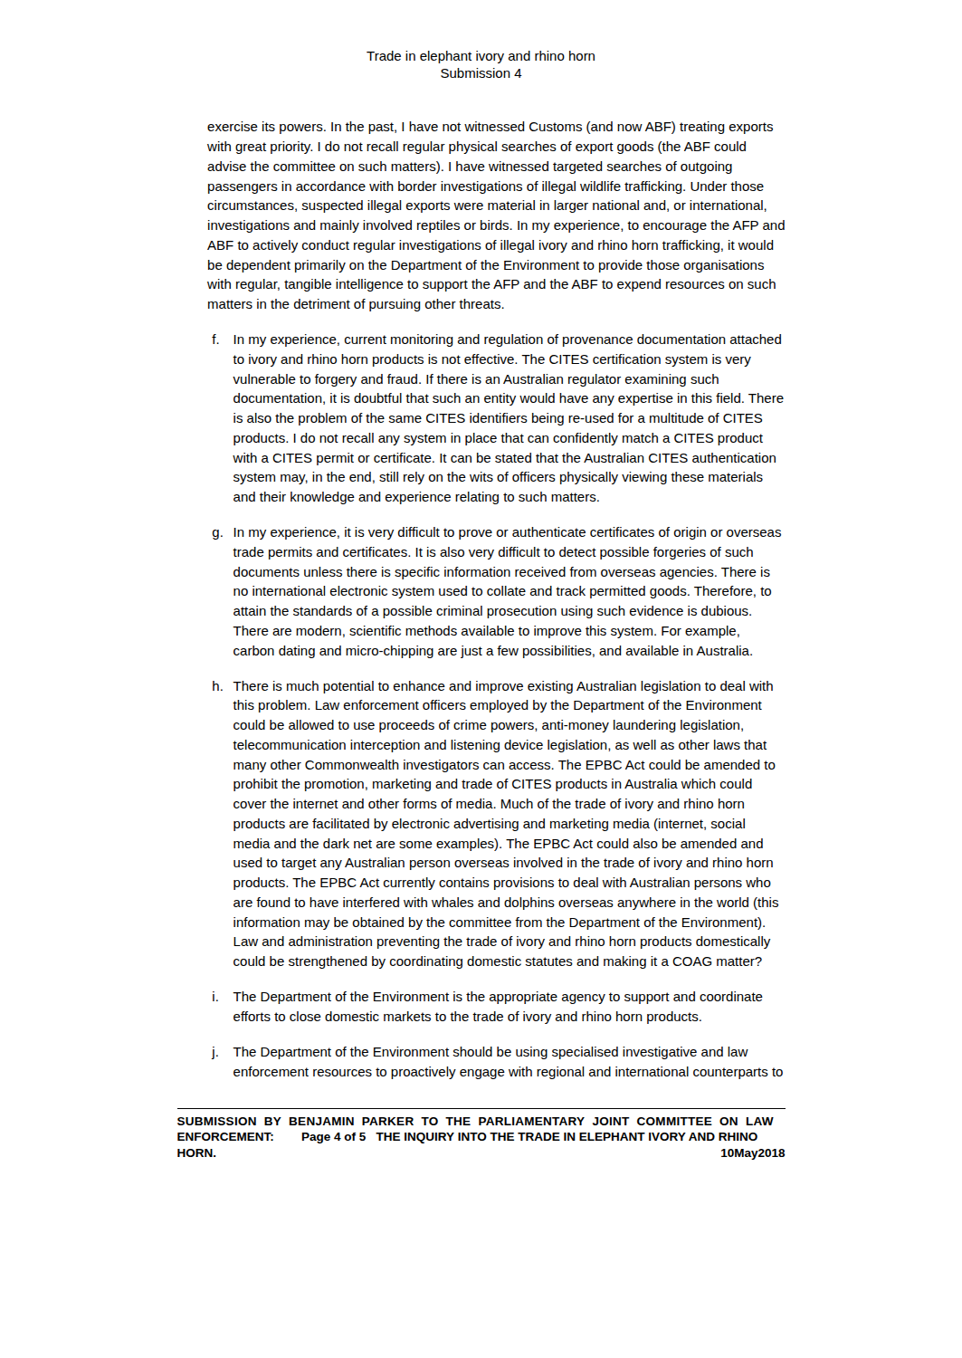Trade in elephant ivory and rhino horn
Submission 4
exercise its powers. In the past, I have not witnessed Customs (and now ABF) treating exports with great priority. I do not recall regular physical searches of export goods (the ABF could advise the committee on such matters). I have witnessed targeted searches of outgoing passengers in accordance with border investigations of illegal wildlife trafficking. Under those circumstances, suspected illegal exports were material in larger national and, or international, investigations and mainly involved reptiles or birds. In my experience, to encourage the AFP and ABF to actively conduct regular investigations of illegal ivory and rhino horn trafficking, it would be dependent primarily on the Department of the Environment to provide those organisations with regular, tangible intelligence to support the AFP and the ABF to expend resources on such matters in the detriment of pursuing other threats.
f. In my experience, current monitoring and regulation of provenance documentation attached to ivory and rhino horn products is not effective. The CITES certification system is very vulnerable to forgery and fraud. If there is an Australian regulator examining such documentation, it is doubtful that such an entity would have any expertise in this field. There is also the problem of the same CITES identifiers being re-used for a multitude of CITES products. I do not recall any system in place that can confidently match a CITES product with a CITES permit or certificate. It can be stated that the Australian CITES authentication system may, in the end, still rely on the wits of officers physically viewing these materials and their knowledge and experience relating to such matters.
g. In my experience, it is very difficult to prove or authenticate certificates of origin or overseas trade permits and certificates. It is also very difficult to detect possible forgeries of such documents unless there is specific information received from overseas agencies. There is no international electronic system used to collate and track permitted goods. Therefore, to attain the standards of a possible criminal prosecution using such evidence is dubious. There are modern, scientific methods available to improve this system. For example, carbon dating and micro-chipping are just a few possibilities, and available in Australia.
h. There is much potential to enhance and improve existing Australian legislation to deal with this problem. Law enforcement officers employed by the Department of the Environment could be allowed to use proceeds of crime powers, anti-money laundering legislation, telecommunication interception and listening device legislation, as well as other laws that many other Commonwealth investigators can access. The EPBC Act could be amended to prohibit the promotion, marketing and trade of CITES products in Australia which could cover the internet and other forms of media. Much of the trade of ivory and rhino horn products are facilitated by electronic advertising and marketing media (internet, social media and the dark net are some examples). The EPBC Act could also be amended and used to target any Australian person overseas involved in the trade of ivory and rhino horn products. The EPBC Act currently contains provisions to deal with Australian persons who are found to have interfered with whales and dolphins overseas anywhere in the world (this information may be obtained by the committee from the Department of the Environment). Law and administration preventing the trade of ivory and rhino horn products domestically could be strengthened by coordinating domestic statutes and making it a COAG matter?
i. The Department of the Environment is the appropriate agency to support and coordinate efforts to close domestic markets to the trade of ivory and rhino horn products.
j. The Department of the Environment should be using specialised investigative and law enforcement resources to proactively engage with regional and international counterparts to
SUBMISSION BY BENJAMIN PARKER TO THE PARLIAMENTARY JOINT COMMITTEE ON LAW
ENFORCEMENT: Page 4 of 5 THE INQUIRY INTO THE TRADE IN ELEPHANT IVORY AND RHINO
HORN. 10May2018